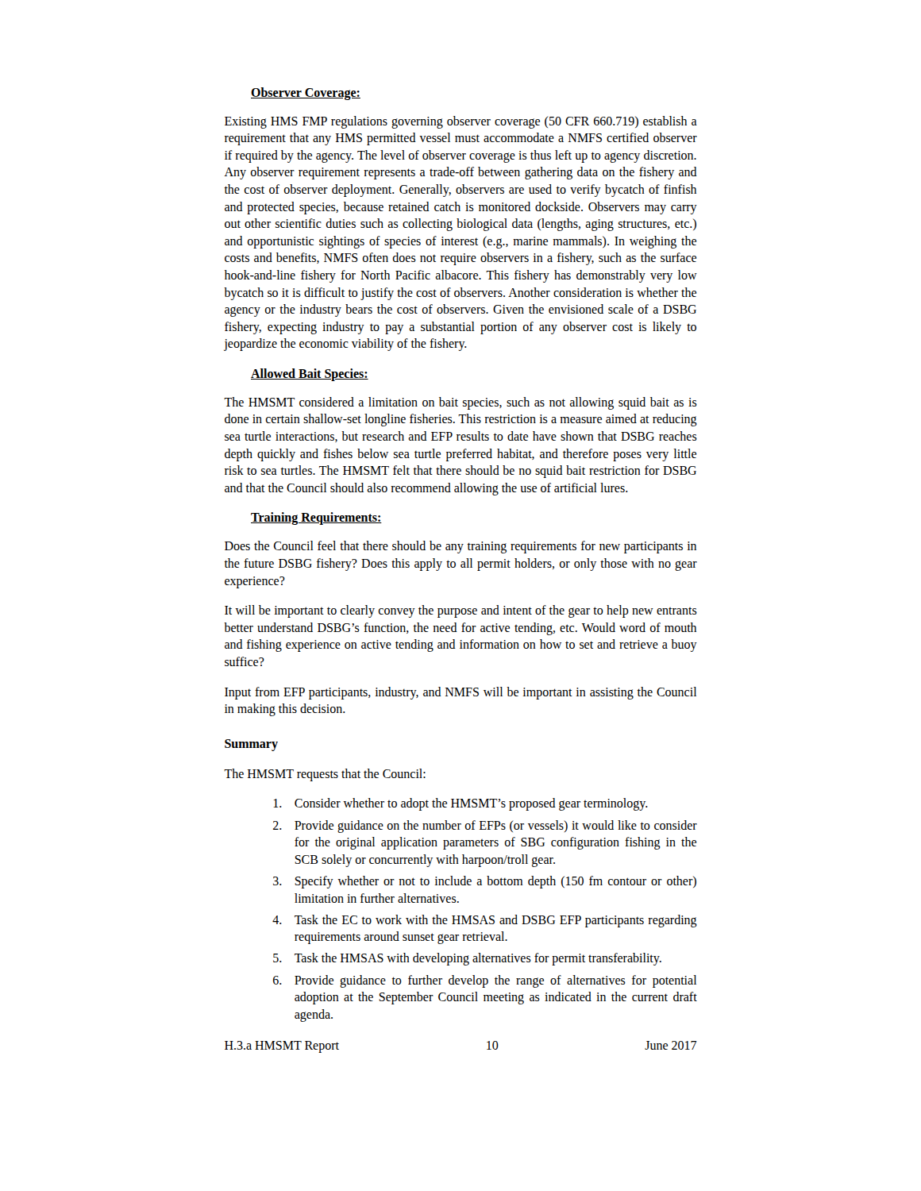Observer Coverage:
Existing HMS FMP regulations governing observer coverage (50 CFR 660.719) establish a requirement that any HMS permitted vessel must accommodate a NMFS certified observer if required by the agency. The level of observer coverage is thus left up to agency discretion. Any observer requirement represents a trade-off between gathering data on the fishery and the cost of observer deployment. Generally, observers are used to verify bycatch of finfish and protected species, because retained catch is monitored dockside. Observers may carry out other scientific duties such as collecting biological data (lengths, aging structures, etc.) and opportunistic sightings of species of interest (e.g., marine mammals). In weighing the costs and benefits, NMFS often does not require observers in a fishery, such as the surface hook-and-line fishery for North Pacific albacore. This fishery has demonstrably very low bycatch so it is difficult to justify the cost of observers. Another consideration is whether the agency or the industry bears the cost of observers. Given the envisioned scale of a DSBG fishery, expecting industry to pay a substantial portion of any observer cost is likely to jeopardize the economic viability of the fishery.
Allowed Bait Species:
The HMSMT considered a limitation on bait species, such as not allowing squid bait as is done in certain shallow-set longline fisheries. This restriction is a measure aimed at reducing sea turtle interactions, but research and EFP results to date have shown that DSBG reaches depth quickly and fishes below sea turtle preferred habitat, and therefore poses very little risk to sea turtles. The HMSMT felt that there should be no squid bait restriction for DSBG and that the Council should also recommend allowing the use of artificial lures.
Training Requirements:
Does the Council feel that there should be any training requirements for new participants in the future DSBG fishery? Does this apply to all permit holders, or only those with no gear experience?
It will be important to clearly convey the purpose and intent of the gear to help new entrants better understand DSBG’s function, the need for active tending, etc. Would word of mouth and fishing experience on active tending and information on how to set and retrieve a buoy suffice?
Input from EFP participants, industry, and NMFS will be important in assisting the Council in making this decision.
Summary
The HMSMT requests that the Council:
Consider whether to adopt the HMSMT’s proposed gear terminology.
Provide guidance on the number of EFPs (or vessels) it would like to consider for the original application parameters of SBG configuration fishing in the SCB solely or concurrently with harpoon/troll gear.
Specify whether or not to include a bottom depth (150 fm contour or other) limitation in further alternatives.
Task the EC to work with the HMSAS and DSBG EFP participants regarding requirements around sunset gear retrieval.
Task the HMSAS with developing alternatives for permit transferability.
Provide guidance to further develop the range of alternatives for potential adoption at the September Council meeting as indicated in the current draft agenda.
H.3.a HMSMT Report
10
June 2017